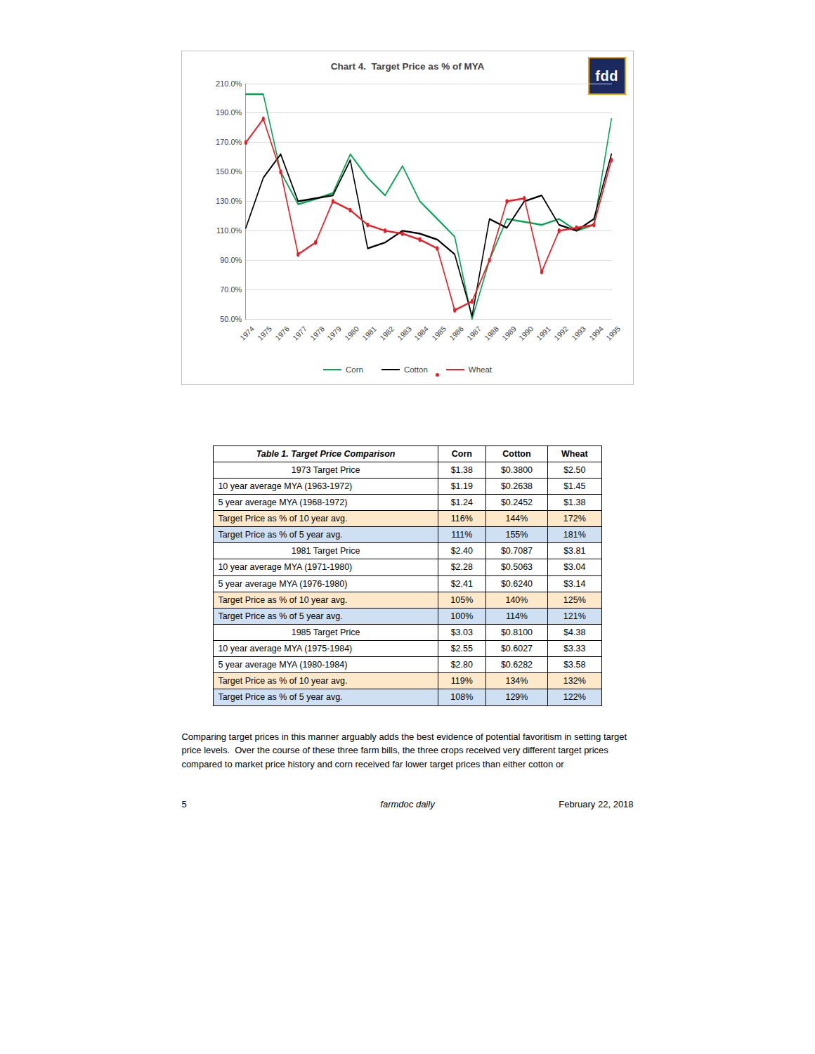fdd
Chart 4. Target Price as % of MYA
210.0%
190.0%
170.0%
150.0%
130.0%
110.0%
90.0%
70.0%
50.0%
1974 1975 1976 1977 1978 1979 1980 1981 1982 1983 1984 1985 1986 1987 1988 1989 1990 1991 1992 1993 1994 1995
Corn Cotton Wheat
| Table 1. Target Price Comparison | Corn | Cotton | Wheat |
| --- | --- | --- | --- |
| 1973 Target Price | $1.38 | $0.3800 | $2.50 |
| 10 year average MYA (1963-1972) | $1.19 | $0.2638 | $1.45 |
| 5 year average MYA (1968-1972) | $1.24 | $0.2452 | $1.38 |
| Target Price as % of 10 year avg. | 116% | 144% | 172% |
| Target Price as % of 5 year avg. | 111% | 155% | 181% |
| 1981 Target Price | $2.40 | $0.7087 | $3.81 |
| 10 year average MYA (1971-1980) | $2.28 | $0.5063 | $3.04 |
| 5 year average MYA (1976-1980) | $2.41 | $0.6240 | $3.14 |
| Target Price as % of 10 year avg. | 105% | 140% | 125% |
| Target Price as % of 5 year avg. | 100% | 114% | 121% |
| 1985 Target Price | $3.03 | $0.8100 | $4.38 |
| 10 year average MYA (1975-1984) | $2.55 | $0.6027 | $3.33 |
| 5 year average MYA (1980-1984) | $2.80 | $0.6282 | $3.58 |
| Target Price as % of 10 year avg. | 119% | 134% | 132% |
| Target Price as % of 5 year avg. | 108% | 129% | 122% |
Comparing target prices in this manner arguably adds the best evidence of potential favoritism in setting target price levels. Over the course of these three farm bills, the three crops received very different target prices compared to market price history and corn received far lower target prices than either cotton or
5
farmdoc daily
February 22, 2018